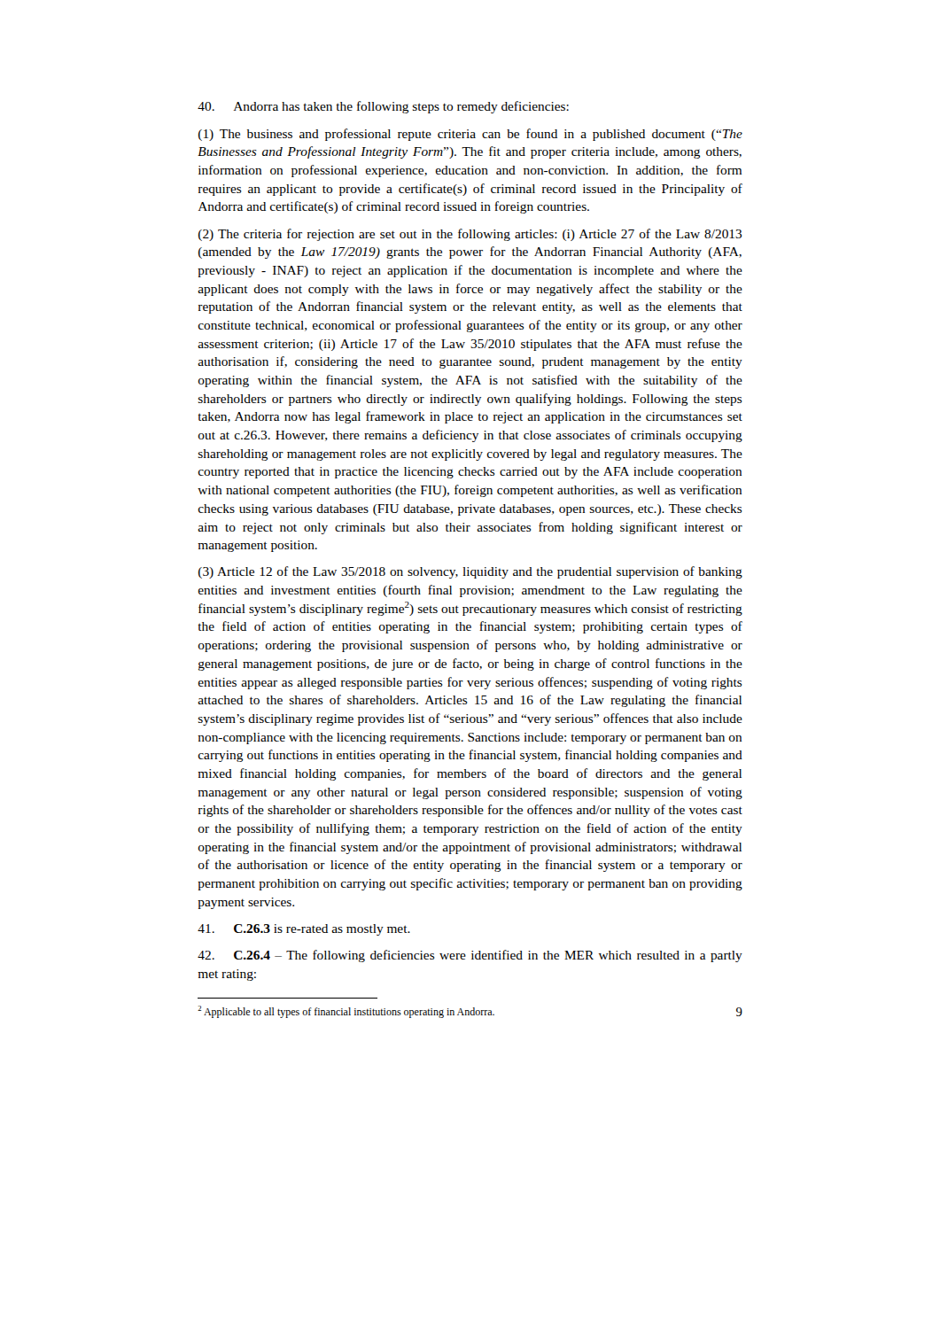40. Andorra has taken the following steps to remedy deficiencies:
(1) The business and professional repute criteria can be found in a published document (“The Businesses and Professional Integrity Form”). The fit and proper criteria include, among others, information on professional experience, education and non-conviction. In addition, the form requires an applicant to provide a certificate(s) of criminal record issued in the Principality of Andorra and certificate(s) of criminal record issued in foreign countries.
(2) The criteria for rejection are set out in the following articles: (i) Article 27 of the Law 8/2013 (amended by the Law 17/2019) grants the power for the Andorran Financial Authority (AFA, previously - INAF) to reject an application if the documentation is incomplete and where the applicant does not comply with the laws in force or may negatively affect the stability or the reputation of the Andorran financial system or the relevant entity, as well as the elements that constitute technical, economical or professional guarantees of the entity or its group, or any other assessment criterion; (ii) Article 17 of the Law 35/2010 stipulates that the AFA must refuse the authorisation if, considering the need to guarantee sound, prudent management by the entity operating within the financial system, the AFA is not satisfied with the suitability of the shareholders or partners who directly or indirectly own qualifying holdings. Following the steps taken, Andorra now has legal framework in place to reject an application in the circumstances set out at c.26.3. However, there remains a deficiency in that close associates of criminals occupying shareholding or management roles are not explicitly covered by legal and regulatory measures. The country reported that in practice the licencing checks carried out by the AFA include cooperation with national competent authorities (the FIU), foreign competent authorities, as well as verification checks using various databases (FIU database, private databases, open sources, etc.). These checks aim to reject not only criminals but also their associates from holding significant interest or management position.
(3) Article 12 of the Law 35/2018 on solvency, liquidity and the prudential supervision of banking entities and investment entities (fourth final provision; amendment to the Law regulating the financial system’s disciplinary regime2) sets out precautionary measures which consist of restricting the field of action of entities operating in the financial system; prohibiting certain types of operations; ordering the provisional suspension of persons who, by holding administrative or general management positions, de jure or de facto, or being in charge of control functions in the entities appear as alleged responsible parties for very serious offences; suspending of voting rights attached to the shares of shareholders. Articles 15 and 16 of the Law regulating the financial system’s disciplinary regime provides list of “serious” and “very serious” offences that also include non-compliance with the licencing requirements. Sanctions include: temporary or permanent ban on carrying out functions in entities operating in the financial system, financial holding companies and mixed financial holding companies, for members of the board of directors and the general management or any other natural or legal person considered responsible; suspension of voting rights of the shareholder or shareholders responsible for the offences and/or nullity of the votes cast or the possibility of nullifying them; a temporary restriction on the field of action of the entity operating in the financial system and/or the appointment of provisional administrators; withdrawal of the authorisation or licence of the entity operating in the financial system or a temporary or permanent prohibition on carrying out specific activities; temporary or permanent ban on providing payment services.
41. C.26.3 is re-rated as mostly met.
42. C.26.4 – The following deficiencies were identified in the MER which resulted in a partly met rating:
2 Applicable to all types of financial institutions operating in Andorra.
9